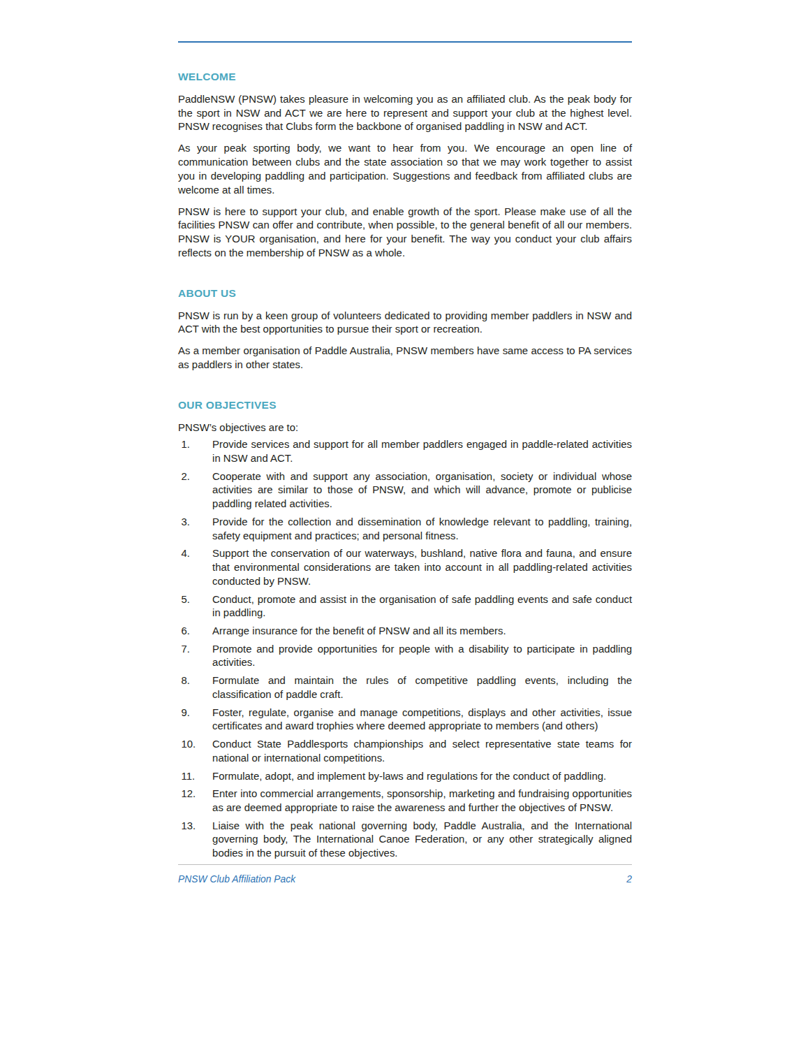Welcome
PaddleNSW (PNSW) takes pleasure in welcoming you as an affiliated club. As the peak body for the sport in NSW and ACT we are here to represent and support your club at the highest level. PNSW recognises that Clubs form the backbone of organised paddling in NSW and ACT.
As your peak sporting body, we want to hear from you. We encourage an open line of communication between clubs and the state association so that we may work together to assist you in developing paddling and participation. Suggestions and feedback from affiliated clubs are welcome at all times.
PNSW is here to support your club, and enable growth of the sport. Please make use of all the facilities PNSW can offer and contribute, when possible, to the general benefit of all our members. PNSW is YOUR organisation, and here for your benefit. The way you conduct your club affairs reflects on the membership of PNSW as a whole.
About Us
PNSW is run by a keen group of volunteers dedicated to providing member paddlers in NSW and ACT with the best opportunities to pursue their sport or recreation.
As a member organisation of Paddle Australia, PNSW members have same access to PA services as paddlers in other states.
Our Objectives
PNSW’s objectives are to:
Provide services and support for all member paddlers engaged in paddle-related activities in NSW and ACT.
Cooperate with and support any association, organisation, society or individual whose activities are similar to those of PNSW, and which will advance, promote or publicise paddling related activities.
Provide for the collection and dissemination of knowledge relevant to paddling, training, safety equipment and practices; and personal fitness.
Support the conservation of our waterways, bushland, native flora and fauna, and ensure that environmental considerations are taken into account in all paddling-related activities conducted by PNSW.
Conduct, promote and assist in the organisation of safe paddling events and safe conduct in paddling.
Arrange insurance for the benefit of PNSW and all its members.
Promote and provide opportunities for people with a disability to participate in paddling activities.
Formulate and maintain the rules of competitive paddling events, including the classification of paddle craft.
Foster, regulate, organise and manage competitions, displays and other activities, issue certificates and award trophies where deemed appropriate to members (and others)
Conduct State Paddlesports championships and select representative state teams for national or international competitions.
Formulate, adopt, and implement by-laws and regulations for the conduct of paddling.
Enter into commercial arrangements, sponsorship, marketing and fundraising opportunities as are deemed appropriate to raise the awareness and further the objectives of PNSW.
Liaise with the peak national governing body, Paddle Australia, and the International governing body, The International Canoe Federation, or any other strategically aligned bodies in the pursuit of these objectives.
PNSW Club Affiliation Pack 2